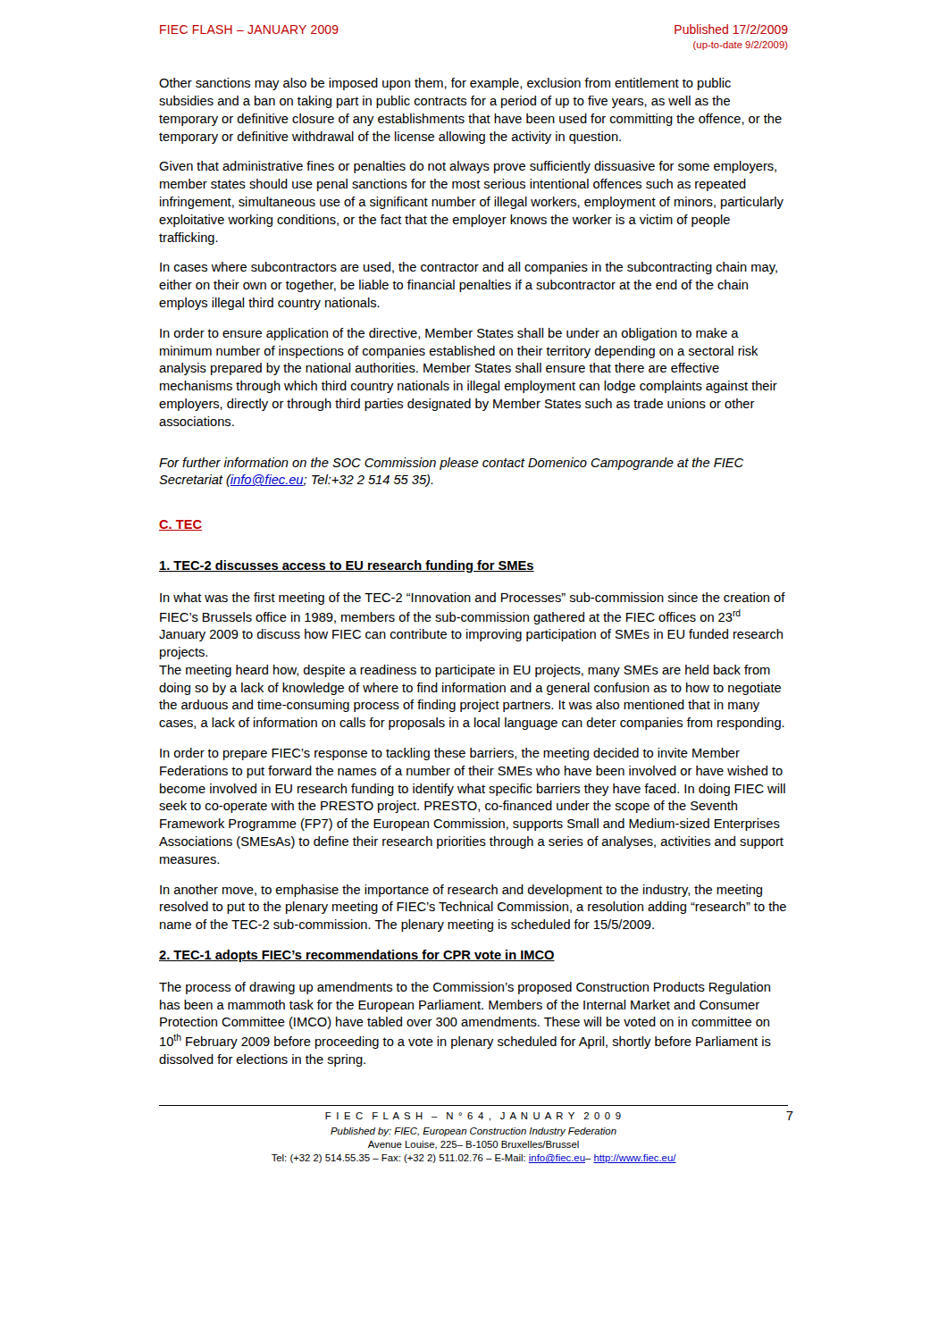FIEC FLASH – JANUARY 2009
Published 17/2/2009
(up-to-date 9/2/2009)
Other sanctions may also be imposed upon them, for example, exclusion from entitlement to public subsidies and a ban on taking part in public contracts for a period of up to five years, as well as the temporary or definitive closure of any establishments that have been used for committing the offence, or the temporary or definitive withdrawal of the license allowing the activity in question.
Given that administrative fines or penalties do not always prove sufficiently dissuasive for some employers, member states should use penal sanctions for the most serious intentional offences such as repeated infringement, simultaneous use of a significant number of illegal workers, employment of minors, particularly exploitative working conditions, or the fact that the employer knows the worker is a victim of people trafficking.
In cases where subcontractors are used, the contractor and all companies in the subcontracting chain may, either on their own or together, be liable to financial penalties if a subcontractor at the end of the chain employs illegal third country nationals.
In order to ensure application of the directive, Member States shall be under an obligation to make a minimum number of inspections of companies established on their territory depending on a sectoral risk analysis prepared by the national authorities. Member States shall ensure that there are effective mechanisms through which third country nationals in illegal employment can lodge complaints against their employers, directly or through third parties designated by Member States such as trade unions or other associations.
For further information on the SOC Commission please contact Domenico Campogrande at the FIEC Secretariat (info@fiec.eu; Tel:+32 2 514 55 35).
C. TEC
1. TEC-2 discusses access to EU research funding for SMEs
In what was the first meeting of the TEC-2 “Innovation and Processes” sub-commission since the creation of FIEC’s Brussels office in 1989, members of the sub-commission gathered at the FIEC offices on 23rd January 2009 to discuss how FIEC can contribute to improving participation of SMEs in EU funded research projects.
The meeting heard how, despite a readiness to participate in EU projects, many SMEs are held back from doing so by a lack of knowledge of where to find information and a general confusion as to how to negotiate the arduous and time-consuming process of finding project partners. It was also mentioned that in many cases, a lack of information on calls for proposals in a local language can deter companies from responding.
In order to prepare FIEC’s response to tackling these barriers, the meeting decided to invite Member Federations to put forward the names of a number of their SMEs who have been involved or have wished to become involved in EU research funding to identify what specific barriers they have faced. In doing FIEC will seek to co-operate with the PRESTO project. PRESTO, co-financed under the scope of the Seventh Framework Programme (FP7) of the European Commission, supports Small and Medium-sized Enterprises Associations (SMEsAs) to define their research priorities through a series of analyses, activities and support measures.
In another move, to emphasise the importance of research and development to the industry, the meeting resolved to put to the plenary meeting of FIEC’s Technical Commission, a resolution adding “research” to the name of the TEC-2 sub-commission. The plenary meeting is scheduled for 15/5/2009.
2. TEC-1 adopts FIEC’s recommendations for CPR vote in IMCO
The process of drawing up amendments to the Commission’s proposed Construction Products Regulation has been a mammoth task for the European Parliament. Members of the Internal Market and Consumer Protection Committee (IMCO) have tabled over 300 amendments. These will be voted on in committee on 10th February 2009 before proceeding to a vote in plenary scheduled for April, shortly before Parliament is dissolved for elections in the spring.
7
F I E C F L A S H – N ° 6 4 , J A N U A R Y 2 0 0 9
Published by: FIEC, European Construction Industry Federation
Avenue Louise, 225– B-1050 Bruxelles/Brussel
Tel: (+32 2) 514.55.35 – Fax: (+32 2) 511.02.76 – E-Mail: info@fiec.eu– http://www.fiec.eu/